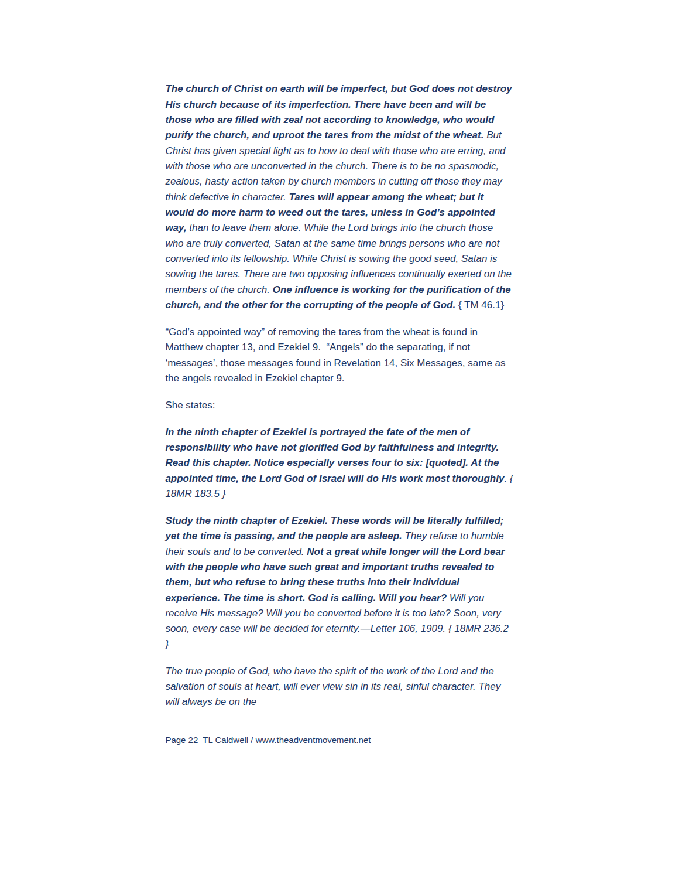The church of Christ on earth will be imperfect, but God does not destroy His church because of its imperfection. There have been and will be those who are filled with zeal not according to knowledge, who would purify the church, and uproot the tares from the midst of the wheat. But Christ has given special light as to how to deal with those who are erring, and with those who are unconverted in the church. There is to be no spasmodic, zealous, hasty action taken by church members in cutting off those they may think defective in character. Tares will appear among the wheat; but it would do more harm to weed out the tares, unless in God’s appointed way, than to leave them alone. While the Lord brings into the church those who are truly converted, Satan at the same time brings persons who are not converted into its fellowship. While Christ is sowing the good seed, Satan is sowing the tares. There are two opposing influences continually exerted on the members of the church. One influence is working for the purification of the church, and the other for the corrupting of the people of God. { TM 46.1}
“God’s appointed way” of removing the tares from the wheat is found in Matthew chapter 13, and Ezekiel 9. “Angels” do the separating, if not ‘messages’, those messages found in Revelation 14, Six Messages, same as the angels revealed in Ezekiel chapter 9.
She states:
In the ninth chapter of Ezekiel is portrayed the fate of the men of responsibility who have not glorified God by faithfulness and integrity. Read this chapter. Notice especially verses four to six: [quoted]. At the appointed time, the Lord God of Israel will do His work most thoroughly. { 18MR 183.5 }
Study the ninth chapter of Ezekiel. These words will be literally fulfilled; yet the time is passing, and the people are asleep. They refuse to humble their souls and to be converted. Not a great while longer will the Lord bear with the people who have such great and important truths revealed to them, but who refuse to bring these truths into their individual experience. The time is short. God is calling. Will you hear? Will you receive His message? Will you be converted before it is too late? Soon, very soon, every case will be decided for eternity.—Letter 106, 1909. { 18MR 236.2 }
The true people of God, who have the spirit of the work of the Lord and the salvation of souls at heart, will ever view sin in its real, sinful character. They will always be on the
Page 22 TL Caldwell / www.theadventmovement.net